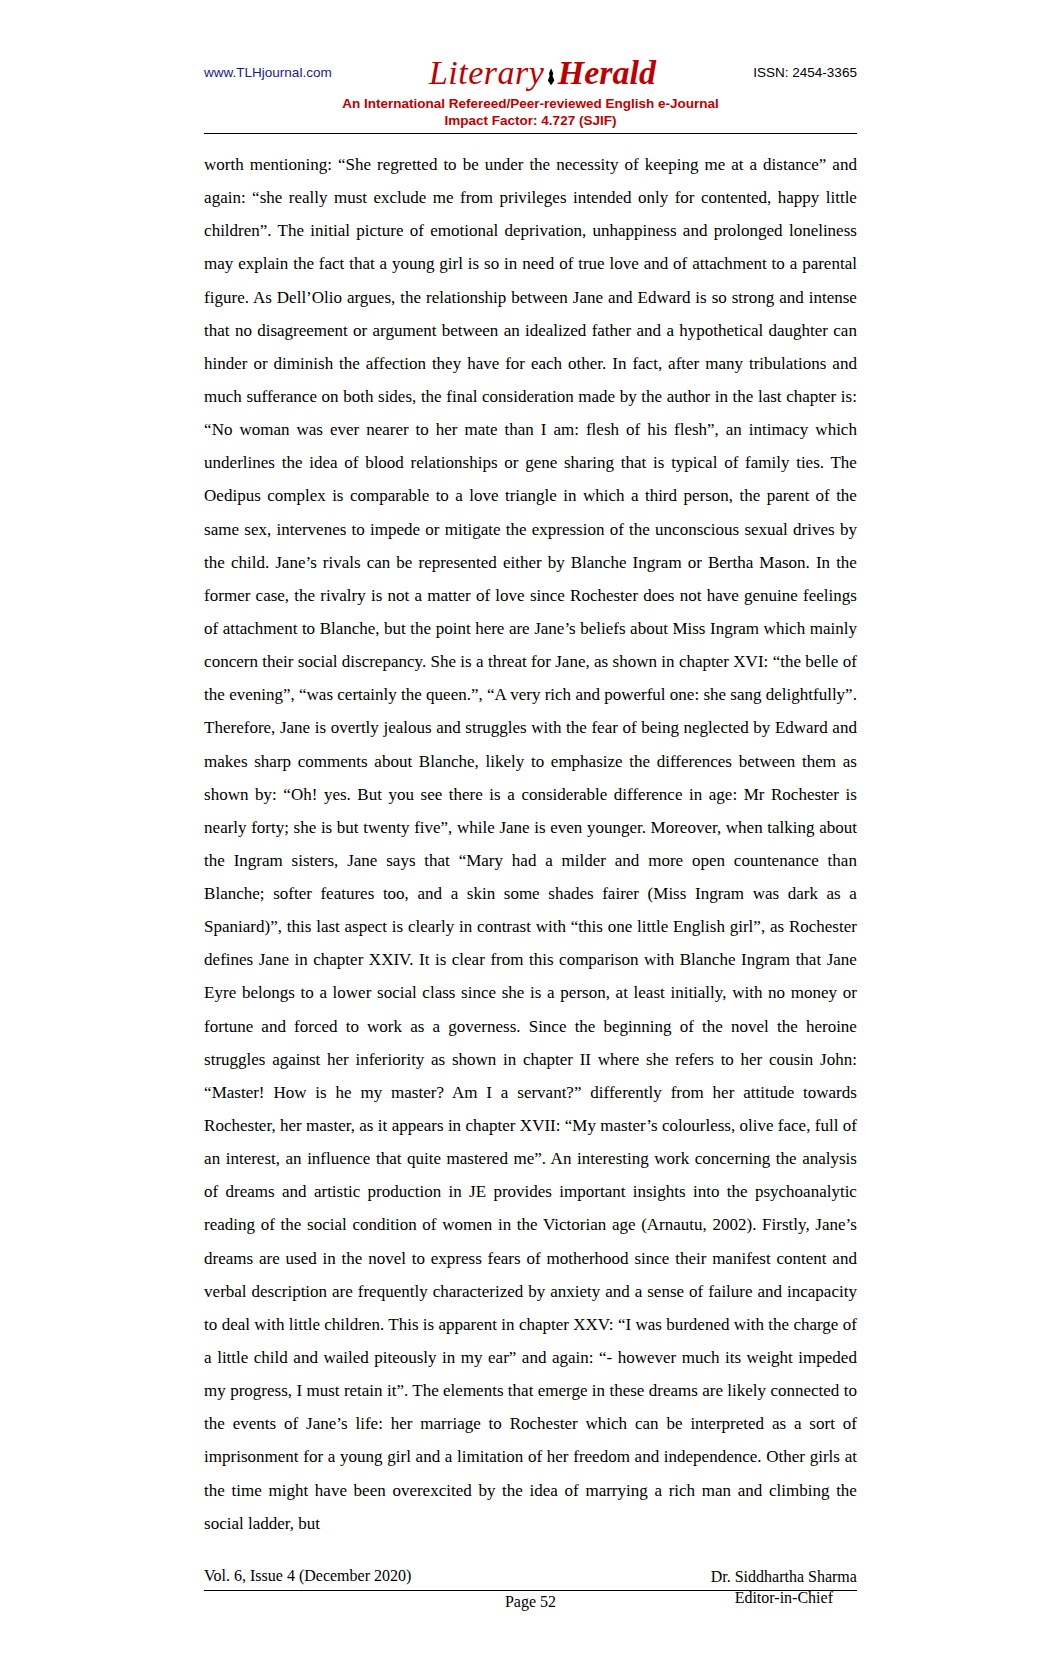www.TLHjournal.com
Literary Herald
ISSN: 2454-3365
An International Refereed/Peer-reviewed English e-Journal
Impact Factor: 4.727 (SJIF)
worth mentioning: “She regretted to be under the necessity of keeping me at a distance” and again: “she really must exclude me from privileges intended only for contented, happy little children”. The initial picture of emotional deprivation, unhappiness and prolonged loneliness may explain the fact that a young girl is so in need of true love and of attachment to a parental figure. As Dell’Olio argues, the relationship between Jane and Edward is so strong and intense that no disagreement or argument between an idealized father and a hypothetical daughter can hinder or diminish the affection they have for each other. In fact, after many tribulations and much sufferance on both sides, the final consideration made by the author in the last chapter is: “No woman was ever nearer to her mate than I am: flesh of his flesh”, an intimacy which underlines the idea of blood relationships or gene sharing that is typical of family ties. The Oedipus complex is comparable to a love triangle in which a third person, the parent of the same sex, intervenes to impede or mitigate the expression of the unconscious sexual drives by the child. Jane’s rivals can be represented either by Blanche Ingram or Bertha Mason. In the former case, the rivalry is not a matter of love since Rochester does not have genuine feelings of attachment to Blanche, but the point here are Jane’s beliefs about Miss Ingram which mainly concern their social discrepancy. She is a threat for Jane, as shown in chapter XVI: “the belle of the evening”, “was certainly the queen.”, “A very rich and powerful one: she sang delightfully”. Therefore, Jane is overtly jealous and struggles with the fear of being neglected by Edward and makes sharp comments about Blanche, likely to emphasize the differences between them as shown by: “Oh! yes. But you see there is a considerable difference in age: Mr Rochester is nearly forty; she is but twenty five”, while Jane is even younger. Moreover, when talking about the Ingram sisters, Jane says that “Mary had a milder and more open countenance than Blanche; softer features too, and a skin some shades fairer (Miss Ingram was dark as a Spaniard)”, this last aspect is clearly in contrast with “this one little English girl”, as Rochester defines Jane in chapter XXIV. It is clear from this comparison with Blanche Ingram that Jane Eyre belongs to a lower social class since she is a person, at least initially, with no money or fortune and forced to work as a governess. Since the beginning of the novel the heroine struggles against her inferiority as shown in chapter II where she refers to her cousin John: “Master! How is he my master? Am I a servant?” differently from her attitude towards Rochester, her master, as it appears in chapter XVII: “My master’s colourless, olive face, full of an interest, an influence that quite mastered me”. An interesting work concerning the analysis of dreams and artistic production in JE provides important insights into the psychoanalytic reading of the social condition of women in the Victorian age (Arnautu, 2002). Firstly, Jane’s dreams are used in the novel to express fears of motherhood since their manifest content and verbal description are frequently characterized by anxiety and a sense of failure and incapacity to deal with little children. This is apparent in chapter XXV: “I was burdened with the charge of a little child and wailed piteously in my ear” and again: “- however much its weight impeded my progress, I must retain it”. The elements that emerge in these dreams are likely connected to the events of Jane’s life: her marriage to Rochester which can be interpreted as a sort of imprisonment for a young girl and a limitation of her freedom and independence. Other girls at the time might have been overexcited by the idea of marrying a rich man and climbing the social ladder, but
Vol. 6, Issue 4 (December 2020)
Page 52
Dr. Siddhartha Sharma
Editor-in-Chief